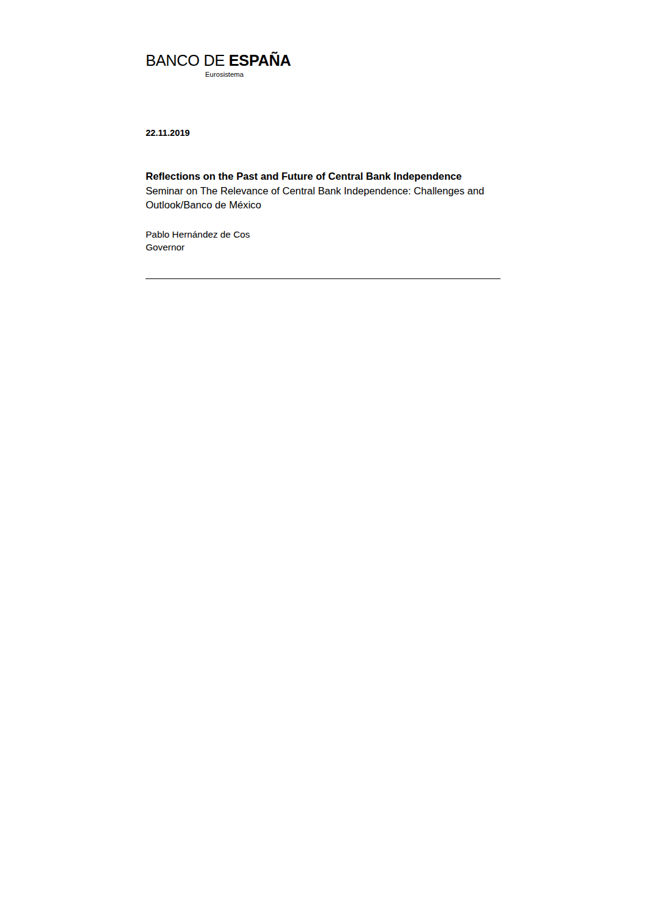BANCO DE ESPAÑA
Eurosistema
22.11.2019
Reflections on the Past and Future of Central Bank Independence
Seminar on The Relevance of Central Bank Independence: Challenges and Outlook/Banco de México
Pablo Hernández de Cos
Governor